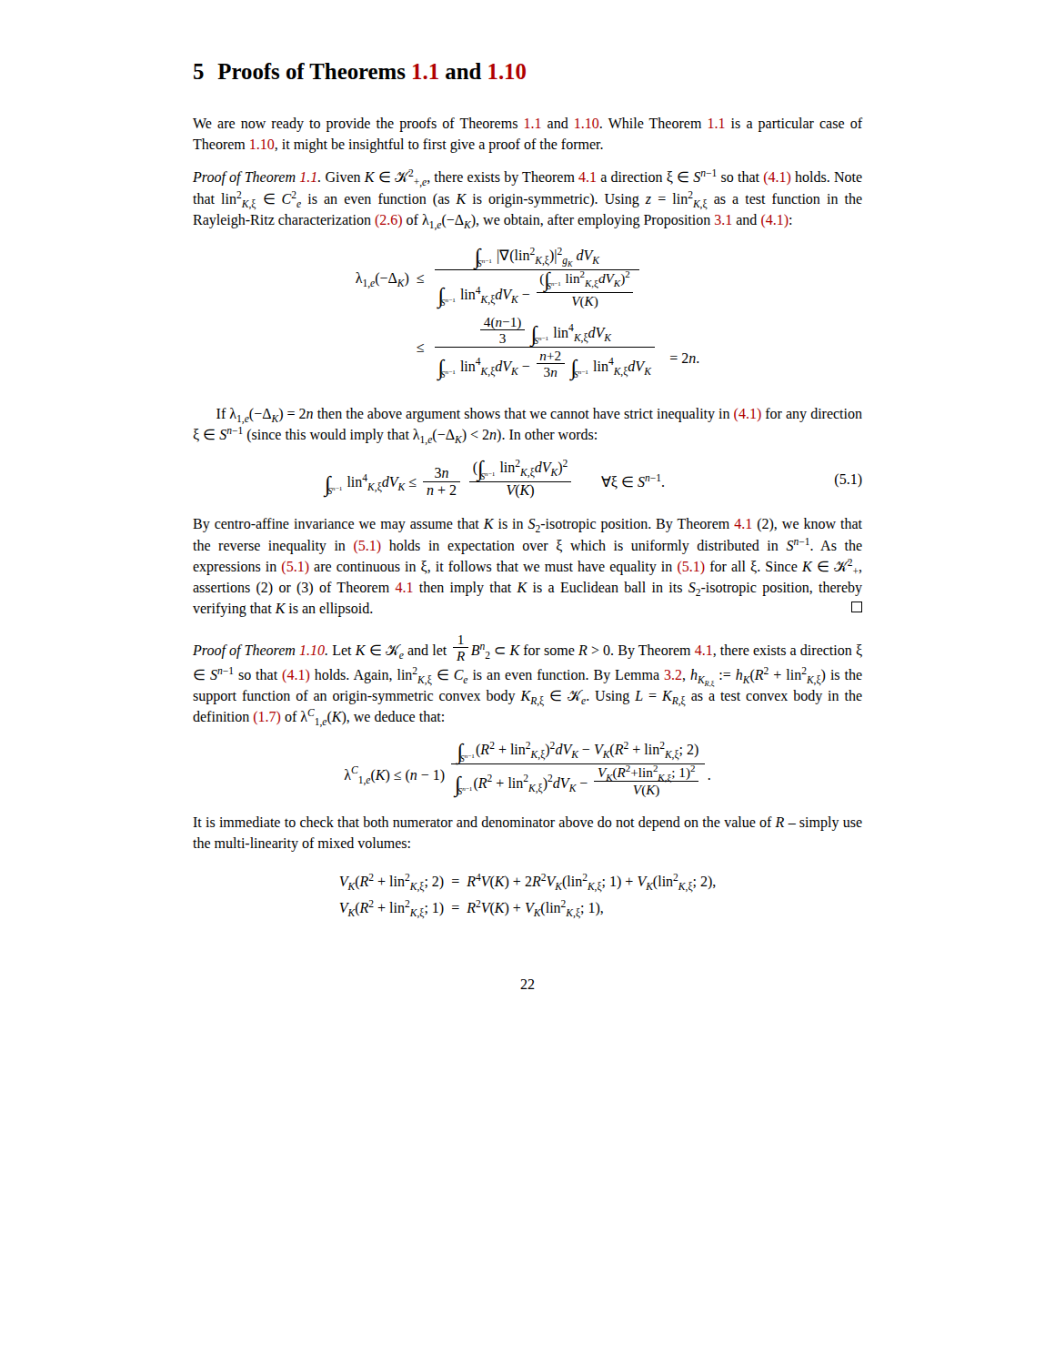5 Proofs of Theorems 1.1 and 1.10
We are now ready to provide the proofs of Theorems 1.1 and 1.10. While Theorem 1.1 is a particular case of Theorem 1.10, it might be insightful to first give a proof of the former.
Proof of Theorem 1.1. Given K ∈ 𝒦2+,e, there exists by Theorem 4.1 a direction ξ ∈ Sn−1 so that (4.1) holds. Note that lin2K,ξ ∈ C2e is an even function (as K is origin-symmetric). Using z = lin2K,ξ as a test function in the Rayleigh-Ritz characterization (2.6) of λ1,e(−ΔK), we obtain, after employing Proposition 3.1 and (4.1):
λ1,e(−ΔK)
≤
∫Sn−1 |∇(lin2K,ξ)|2gK dVK ∫Sn−1 lin4K,ξdVK − (∫Sn−1 lin2K,ξdVK)2 V(K)
≤
4(n−1) 3 ∫Sn−1 lin4K,ξdVK ∫Sn−1 lin4K,ξdVK − n+23n ∫Sn−1 lin4K,ξdVK = 2n.
If λ1,e(−ΔK) = 2n then the above argument shows that we cannot have strict inequality in (4.1) for any direction ξ ∈ Sn−1 (since this would imply that λ1,e(−ΔK) < 2n). In other words:
∫Sn−1 lin4K,ξdVK ≤ 3n n + 2 (∫Sn−1 lin2K,ξdVK)2 V(K) ∀ξ ∈ Sn−1.
(5.1)
By centro-affine invariance we may assume that K is in S2-isotropic position. By Theorem 4.1 (2), we know that the reverse inequality in (5.1) holds in expectation over ξ which is uniformly distributed in Sn−1. As the expressions in (5.1) are continuous in ξ, it follows that we must have equality in (5.1) for all ξ. Since K ∈ 𝒦2+, assertions (2) or (3) of Theorem 4.1 then imply that K is a Euclidean ball in its S2-isotropic position, thereby verifying that K is an ellipsoid.
Proof of Theorem 1.10. Let K ∈ 𝒦e and let 1 R Bn2 ⊂ K for some R > 0. By Theorem 4.1, there exists a direction ξ ∈ Sn−1 so that (4.1) holds. Again, lin2K,ξ ∈ Ce is an even function. By Lemma 3.2, hKR,ξ := hK(R2 + lin2K,ξ) is the support function of an origin-symmetric convex body KR,ξ ∈ 𝒦e. Using L = KR,ξ as a test convex body in the definition (1.7) of λC1,e(K), we deduce that:
λC1,e(K) ≤ (n − 1) ∫Sn−1(R2 + lin2K,ξ)2dVK − VK(R2 + lin2K,ξ; 2) ∫Sn−1(R2 + lin2K,ξ)2dVK − VK(R2+lin2K,ξ; 1)2 V(K) .
It is immediate to check that both numerator and denominator above do not depend on the value of R – simply use the multi-linearity of mixed volumes:
VK(R2 + lin2K,ξ; 2)
=
R4V(K) + 2R2VK(lin2K,ξ; 1) + VK(lin2K,ξ; 2),
VK(R2 + lin2K,ξ; 1)
=
R2V(K) + VK(lin2K,ξ; 1),
22